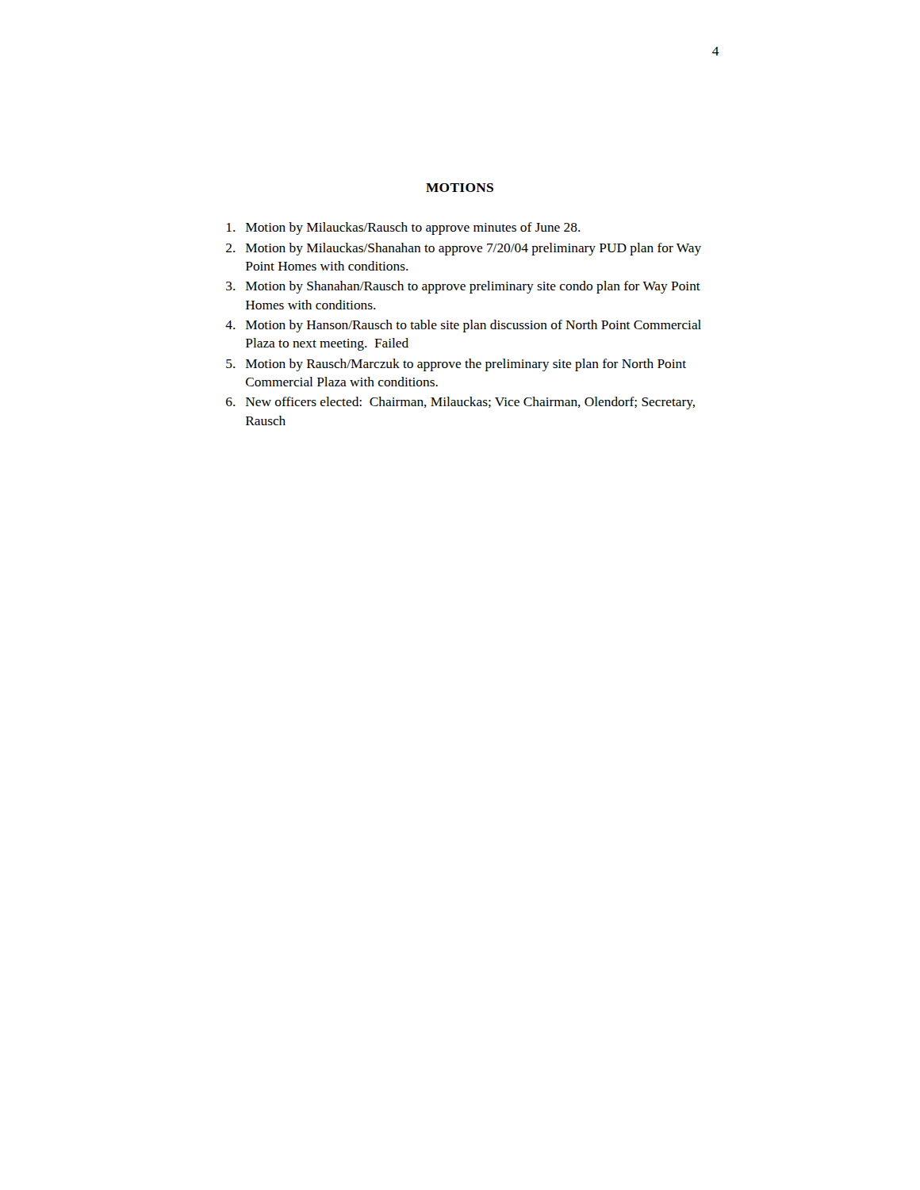4
MOTIONS
Motion by Milauckas/Rausch to approve minutes of June 28.
Motion by Milauckas/Shanahan to approve 7/20/04 preliminary PUD plan for Way Point Homes with conditions.
Motion by Shanahan/Rausch to approve preliminary site condo plan for Way Point Homes with conditions.
Motion by Hanson/Rausch to table site plan discussion of North Point Commercial Plaza to next meeting. Failed
Motion by Rausch/Marczuk to approve the preliminary site plan for North Point Commercial Plaza with conditions.
New officers elected: Chairman, Milauckas; Vice Chairman, Olendorf; Secretary, Rausch